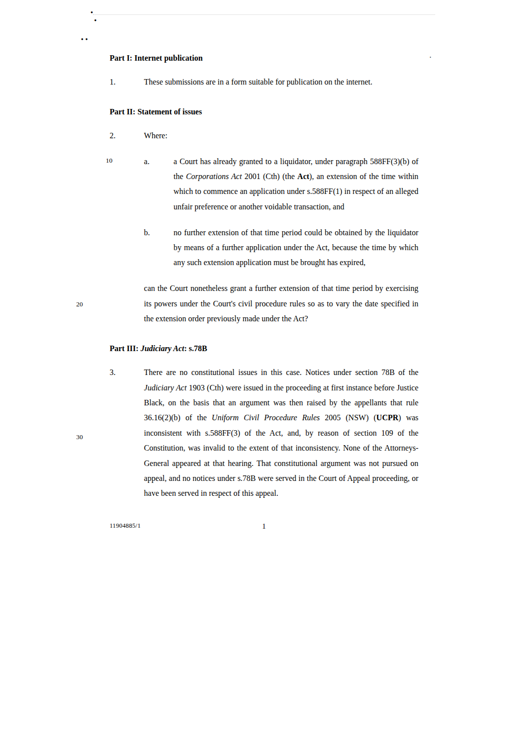•
• • •
·
Part I: Internet publication
1.
These submissions are in a form suitable for publication on the internet.
Part II: Statement of issues
2.
Where:
10 a.
a Court has already granted to a liquidator, under paragraph 588FF(3)(b) of the Corporations Act 2001 (Cth) (the Act), an extension of the time within which to commence an application under s.588FF(1) in respect of an alleged unfair preference or another voidable transaction, and
b.
no further extension of that time period could be obtained by the liquidator by means of a further application under the Act, because the time by which any such extension application must be brought has expired,
20 can the Court nonetheless grant a further extension of that time period by exercising its powers under the Court's civil procedure rules so as to vary the date specified in the extension order previously made under the Act?
Part III: Judiciary Act: s.78B
3.
There are no constitutional issues in this case. Notices under section 78B of the Judiciary Act 1903 (Cth) were issued in the proceeding at first instance before Justice Black, on the basis that an argument was then raised by the appellants that rule 36.16(2)(b) of the Uniform Civil Procedure Rules 2005 (NSW) (UCPR) was inconsistent with s.588FF(3) of the Act, and, by reason of section 109 of the Constitution, was invalid to the extent of that inconsistency. None of the Attorneys-General appeared at that hearing. That constitutional argument was not pursued on appeal, and no notices under s.78B were served in the Court of Appeal proceeding, or have been served in respect of this appeal.
30
11904885/1 1